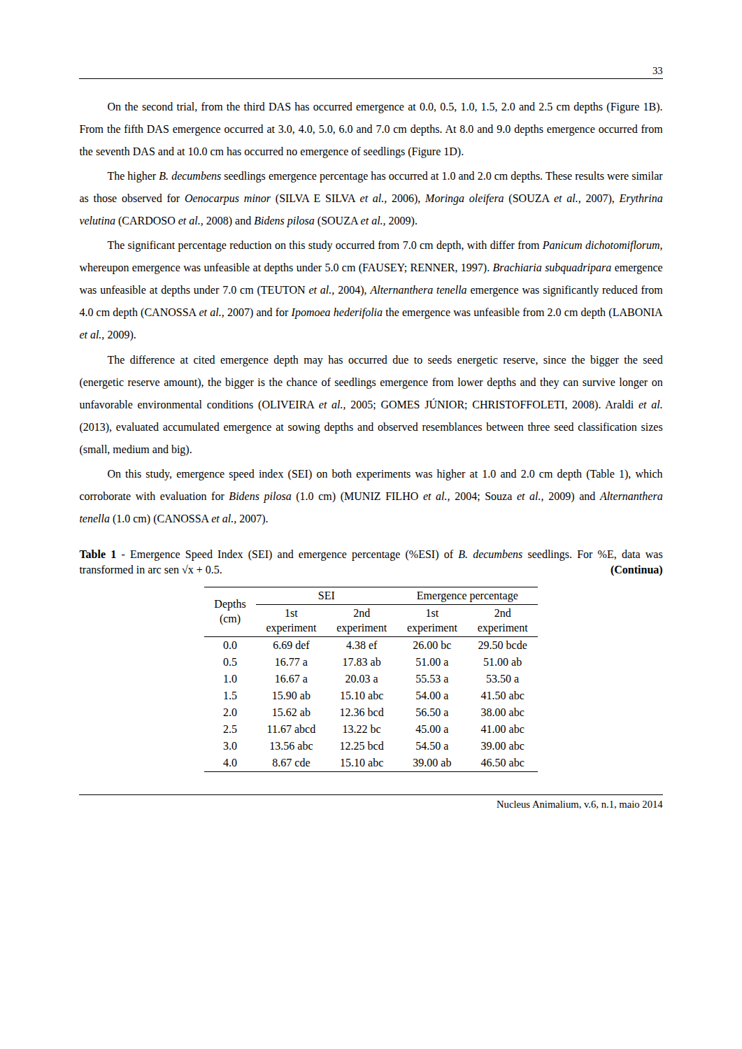33
On the second trial, from the third DAS has occurred emergence at 0.0, 0.5, 1.0, 1.5, 2.0 and 2.5 cm depths (Figure 1B). From the fifth DAS emergence occurred at 3.0, 4.0, 5.0, 6.0 and 7.0 cm depths. At 8.0 and 9.0 depths emergence occurred from the seventh DAS and at 10.0 cm has occurred no emergence of seedlings (Figure 1D).
The higher B. decumbens seedlings emergence percentage has occurred at 1.0 and 2.0 cm depths. These results were similar as those observed for Oenocarpus minor (SILVA E SILVA et al., 2006), Moringa oleifera (SOUZA et al., 2007), Erythrina velutina (CARDOSO et al., 2008) and Bidens pilosa (SOUZA et al., 2009).
The significant percentage reduction on this study occurred from 7.0 cm depth, with differ from Panicum dichotomiflorum, whereupon emergence was unfeasible at depths under 5.0 cm (FAUSEY; RENNER, 1997). Brachiaria subquadripara emergence was unfeasible at depths under 7.0 cm (TEUTON et al., 2004), Alternanthera tenella emergence was significantly reduced from 4.0 cm depth (CANOSSA et al., 2007) and for Ipomoea hederifolia the emergence was unfeasible from 2.0 cm depth (LABONIA et al., 2009).
The difference at cited emergence depth may has occurred due to seeds energetic reserve, since the bigger the seed (energetic reserve amount), the bigger is the chance of seedlings emergence from lower depths and they can survive longer on unfavorable environmental conditions (OLIVEIRA et al., 2005; GOMES JÚNIOR; CHRISTOFFOLETI, 2008). Araldi et al. (2013), evaluated accumulated emergence at sowing depths and observed resemblances between three seed classification sizes (small, medium and big).
On this study, emergence speed index (SEI) on both experiments was higher at 1.0 and 2.0 cm depth (Table 1), which corroborate with evaluation for Bidens pilosa (1.0 cm) (MUNIZ FILHO et al., 2004; Souza et al., 2009) and Alternanthera tenella (1.0 cm) (CANOSSA et al., 2007).
Table 1 - Emergence Speed Index (SEI) and emergence percentage (%ESI) of B. decumbens seedlings. For %E, data was transformed in arc sen √x + 0.5. (Continua)
| Depths (cm) | SEI | Emergence percentage |
| --- | --- | --- |
| 1st experiment | 2nd experiment | 1st experiment | 2nd experiment |
| 0.0 | 6.69 def | 4.38 ef | 26.00 bc | 29.50 bcde |
| 0.5 | 16.77 a | 17.83 ab | 51.00 a | 51.00 ab |
| 1.0 | 16.67 a | 20.03 a | 55.53 a | 53.50 a |
| 1.5 | 15.90 ab | 15.10 abc | 54.00 a | 41.50 abc |
| 2.0 | 15.62 ab | 12.36 bcd | 56.50 a | 38.00 abc |
| 2.5 | 11.67 abcd | 13.22 bc | 45.00 a | 41.00 abc |
| 3.0 | 13.56 abc | 12.25 bcd | 54.50 a | 39.00 abc |
| 4.0 | 8.67 cde | 15.10 abc | 39.00 ab | 46.50 abc |
Nucleus Animalium, v.6, n.1, maio 2014